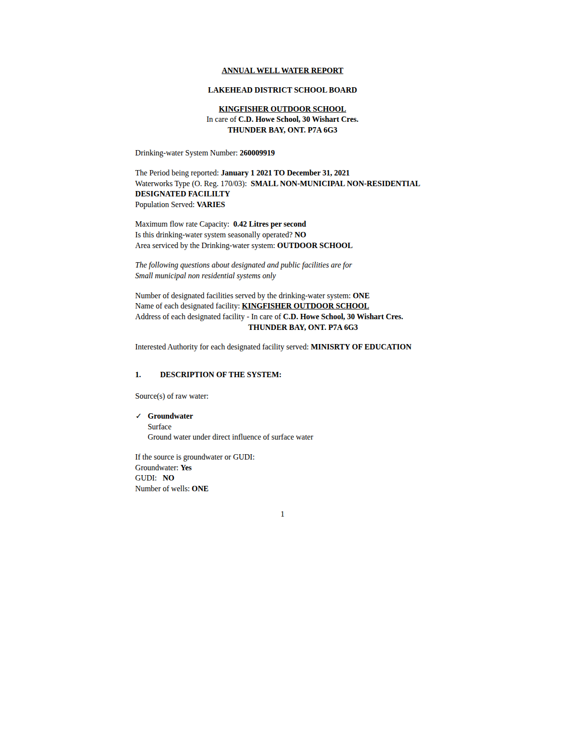ANNUAL WELL WATER REPORT
LAKEHEAD DISTRICT SCHOOL BOARD
KINGFISHER OUTDOOR SCHOOL
In care of C.D. Howe School, 30 Wishart Cres.
THUNDER BAY, ONT. P7A 6G3
Drinking-water System Number: 260009919
The Period being reported: January 1 2021 TO December 31, 2021
Waterworks Type (O. Reg. 170/03): SMALL NON-MUNICIPAL NON-RESIDENTIAL DESIGNATED FACILILTY
Population Served: VARIES
Maximum flow rate Capacity: 0.42 Litres per second
Is this drinking-water system seasonally operated? NO
Area serviced by the Drinking-water system: OUTDOOR SCHOOL
The following questions about designated and public facilities are for
Small municipal non residential systems only
Number of designated facilities served by the drinking-water system: ONE
Name of each designated facility: KINGFISHER OUTDOOR SCHOOL
Address of each designated facility - In care of C.D. Howe School, 30 Wishart Cres.
THUNDER BAY, ONT. P7A 6G3
Interested Authority for each designated facility served: MINISRTY OF EDUCATION
1. DESCRIPTION OF THE SYSTEM:
Source(s) of raw water:
✓Groundwater
Surface
Ground water under direct influence of surface water
If the source is groundwater or GUDI:
Groundwater: Yes
GUDI: NO
Number of wells: ONE
1